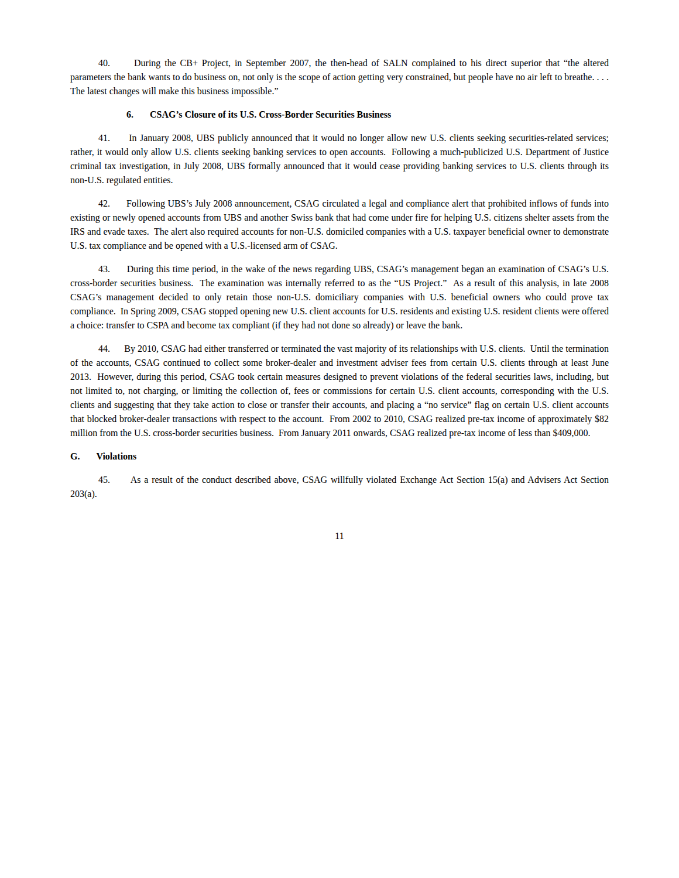40. During the CB+ Project, in September 2007, the then-head of SALN complained to his direct superior that “the altered parameters the bank wants to do business on, not only is the scope of action getting very constrained, but people have no air left to breathe. . . . The latest changes will make this business impossible.”
6. CSAG’s Closure of its U.S. Cross-Border Securities Business
41. In January 2008, UBS publicly announced that it would no longer allow new U.S. clients seeking securities-related services; rather, it would only allow U.S. clients seeking banking services to open accounts. Following a much-publicized U.S. Department of Justice criminal tax investigation, in July 2008, UBS formally announced that it would cease providing banking services to U.S. clients through its non-U.S. regulated entities.
42. Following UBS’s July 2008 announcement, CSAG circulated a legal and compliance alert that prohibited inflows of funds into existing or newly opened accounts from UBS and another Swiss bank that had come under fire for helping U.S. citizens shelter assets from the IRS and evade taxes. The alert also required accounts for non-U.S. domiciled companies with a U.S. taxpayer beneficial owner to demonstrate U.S. tax compliance and be opened with a U.S.-licensed arm of CSAG.
43. During this time period, in the wake of the news regarding UBS, CSAG’s management began an examination of CSAG’s U.S. cross-border securities business. The examination was internally referred to as the “US Project.” As a result of this analysis, in late 2008 CSAG’s management decided to only retain those non-U.S. domiciliary companies with U.S. beneficial owners who could prove tax compliance. In Spring 2009, CSAG stopped opening new U.S. client accounts for U.S. residents and existing U.S. resident clients were offered a choice: transfer to CSPA and become tax compliant (if they had not done so already) or leave the bank.
44. By 2010, CSAG had either transferred or terminated the vast majority of its relationships with U.S. clients. Until the termination of the accounts, CSAG continued to collect some broker-dealer and investment adviser fees from certain U.S. clients through at least June 2013. However, during this period, CSAG took certain measures designed to prevent violations of the federal securities laws, including, but not limited to, not charging, or limiting the collection of, fees or commissions for certain U.S. client accounts, corresponding with the U.S. clients and suggesting that they take action to close or transfer their accounts, and placing a “no service” flag on certain U.S. client accounts that blocked broker-dealer transactions with respect to the account. From 2002 to 2010, CSAG realized pre-tax income of approximately $82 million from the U.S. cross-border securities business. From January 2011 onwards, CSAG realized pre-tax income of less than $409,000.
G. Violations
45. As a result of the conduct described above, CSAG willfully violated Exchange Act Section 15(a) and Advisers Act Section 203(a).
11